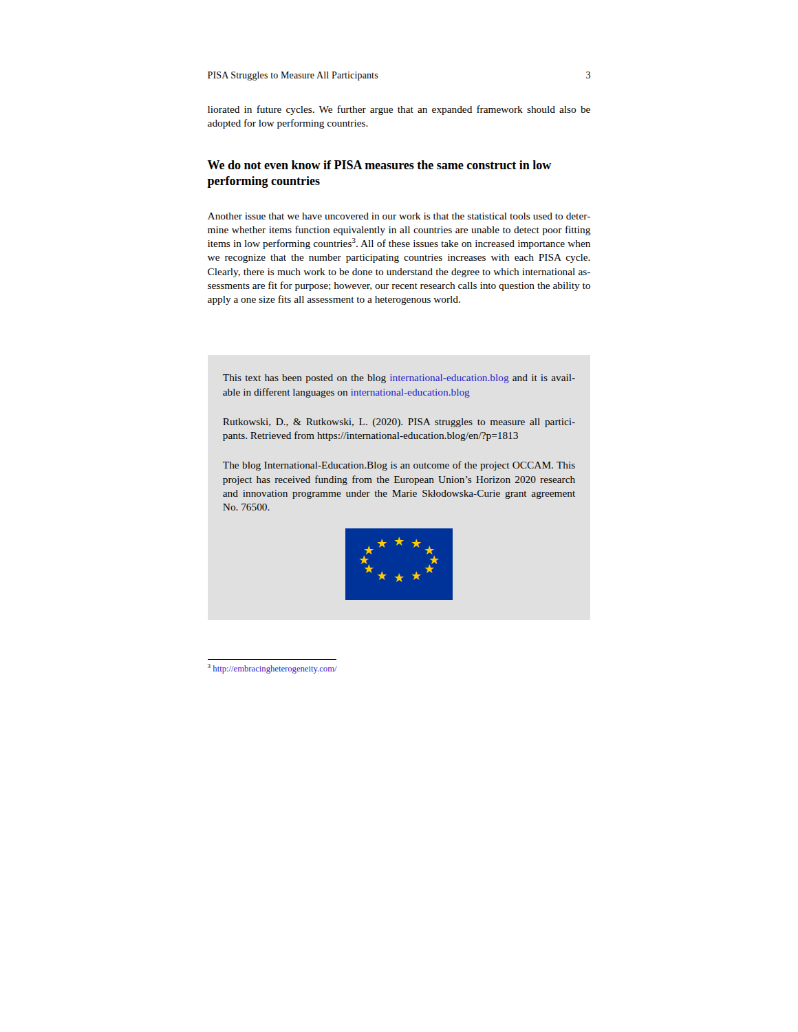PISA Struggles to Measure All Participants 3
liorated in future cycles. We further argue that an expanded framework should also be adopted for low performing countries.
We do not even know if PISA measures the same construct in low performing countries
Another issue that we have uncovered in our work is that the statistical tools used to determine whether items function equivalently in all countries are unable to detect poor fitting items in low performing countries3. All of these issues take on increased importance when we recognize that the number participating countries increases with each PISA cycle. Clearly, there is much work to be done to understand the degree to which international assessments are fit for purpose; however, our recent research calls into question the ability to apply a one size fits all assessment to a heterogenous world.
This text has been posted on the blog international-education.blog and it is available in different languages on international-education.blog
Rutkowski, D., & Rutkowski, L. (2020). PISA struggles to measure all participants. Retrieved from https://international-education.blog/en/?p=1813
The blog International-Education.Blog is an outcome of the project OCCAM. This project has received funding from the European Union’s Horizon 2020 research and innovation programme under the Marie Skłodowska-Curie grant agreement No. 76500.
★ ★ ★ ★ ★ ★ ★ ★ ★ ★ ★ ★
3 http://embracingheterogeneity.com/